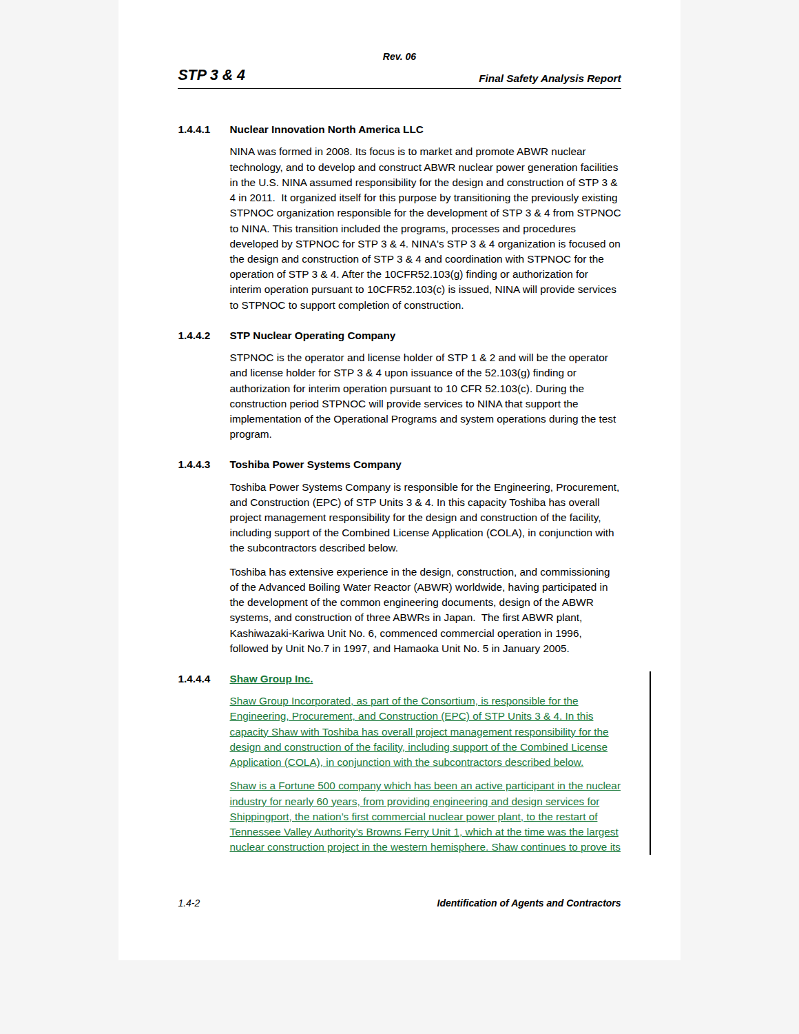Rev. 06
STP 3 & 4
Final Safety Analysis Report
1.4.4.1 Nuclear Innovation North America LLC
NINA was formed in 2008. Its focus is to market and promote ABWR nuclear technology, and to develop and construct ABWR nuclear power generation facilities in the U.S. NINA assumed responsibility for the design and construction of STP 3 & 4 in 2011. It organized itself for this purpose by transitioning the previously existing STPNOC organization responsible for the development of STP 3 & 4 from STPNOC to NINA. This transition included the programs, processes and procedures developed by STPNOC for STP 3 & 4. NINA's STP 3 & 4 organization is focused on the design and construction of STP 3 & 4 and coordination with STPNOC for the operation of STP 3 & 4. After the 10CFR52.103(g) finding or authorization for interim operation pursuant to 10CFR52.103(c) is issued, NINA will provide services to STPNOC to support completion of construction.
1.4.4.2 STP Nuclear Operating Company
STPNOC is the operator and license holder of STP 1 & 2 and will be the operator and license holder for STP 3 & 4 upon issuance of the 52.103(g) finding or authorization for interim operation pursuant to 10 CFR 52.103(c). During the construction period STPNOC will provide services to NINA that support the implementation of the Operational Programs and system operations during the test program.
1.4.4.3 Toshiba Power Systems Company
Toshiba Power Systems Company is responsible for the Engineering, Procurement, and Construction (EPC) of STP Units 3 & 4. In this capacity Toshiba has overall project management responsibility for the design and construction of the facility, including support of the Combined License Application (COLA), in conjunction with the subcontractors described below.
Toshiba has extensive experience in the design, construction, and commissioning of the Advanced Boiling Water Reactor (ABWR) worldwide, having participated in the development of the common engineering documents, design of the ABWR systems, and construction of three ABWRs in Japan. The first ABWR plant, Kashiwazaki-Kariwa Unit No. 6, commenced commercial operation in 1996, followed by Unit No.7 in 1997, and Hamaoka Unit No. 5 in January 2005.
1.4.4.4 Shaw Group Inc.
Shaw Group Incorporated, as part of the Consortium, is responsible for the Engineering, Procurement, and Construction (EPC) of STP Units 3 & 4. In this capacity Shaw with Toshiba has overall project management responsibility for the design and construction of the facility, including support of the Combined License Application (COLA), in conjunction with the subcontractors described below.
Shaw is a Fortune 500 company which has been an active participant in the nuclear industry for nearly 60 years, from providing engineering and design services for Shippingport, the nation’s first commercial nuclear power plant, to the restart of Tennessee Valley Authority’s Browns Ferry Unit 1, which at the time was the largest nuclear construction project in the western hemisphere. Shaw continues to prove its
1.4-2
Identification of Agents and Contractors